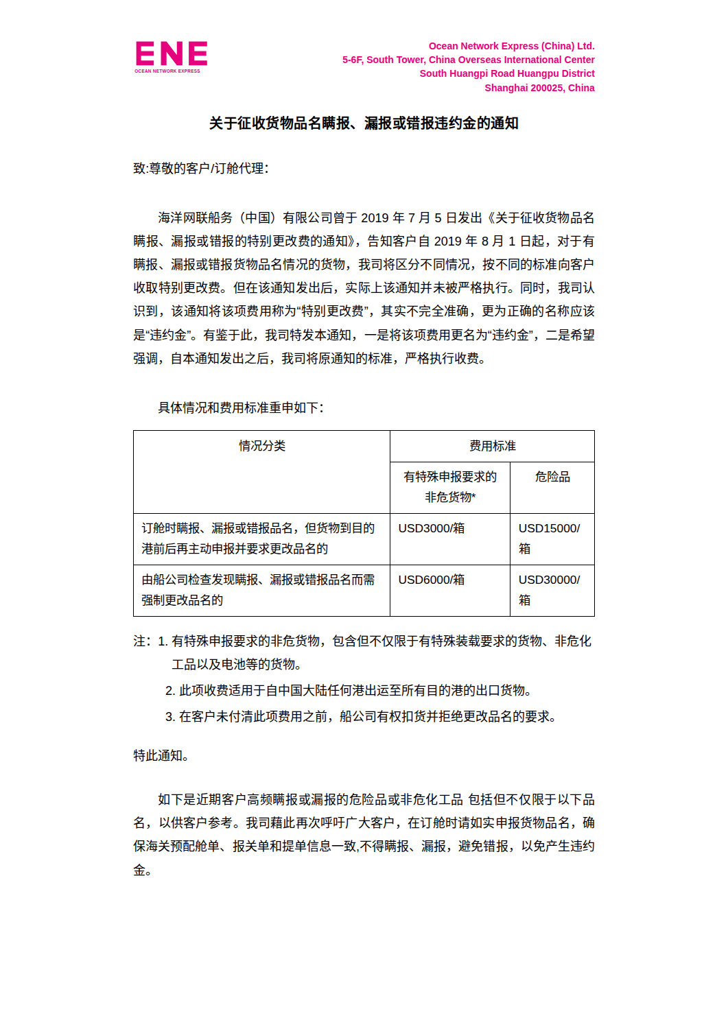OCEAN NETWORK EXPRESS
Ocean Network Express (China) Ltd.
5-6F, South Tower, China Overseas International Center
South Huangpi Road Huangpu District
Shanghai 200025, China
关于征收货物品名瞒报、漏报或错报违约金的通知
致:尊敬的客户/订舱代理：
海洋网联船务（中国）有限公司曾于 2019 年 7 月 5 日发出《关于征收货物品名瞒报、漏报或错报的特别更改费的通知》，告知客户自 2019 年 8 月 1 日起，对于有瞒报、漏报或错报货物品名情况的货物，我司将区分不同情况，按不同的标准向客户收取特别更改费。但在该通知发出后，实际上该通知并未被严格执行。同时，我司认识到，该通知将该项费用称为“特别更改费”，其实不完全准确，更为正确的名称应该是“违约金”。有鉴于此，我司特发本通知，一是将该项费用更名为“违约金”，二是希望强调，自本通知发出之后，我司将原通知的标准，严格执行收费。
具体情况和费用标准重申如下：
| 情况分类 | 费用标准 |
| --- | --- |
| 有特殊申报要求的非危货物* | 危险品 |
| 订舱时瞒报、漏报或错报品名，但货物到目的港前后再主动申报并要求更改品名的 | USD3000/箱 | USD15000/箱 |
| 由船公司检查发现瞒报、漏报或错报品名而需强制更改品名的 | USD6000/箱 | USD30000/箱 |
注：1. 有特殊申报要求的非危货物，包含但不仅限于有特殊装载要求的货物、非危化工品以及电池等的货物。
2. 此项收费适用于自中国大陆任何港出运至所有目的港的出口货物。
3. 在客户未付清此项费用之前，船公司有权扣货并拒绝更改品名的要求。
特此通知。
如下是近期客户高频瞒报或漏报的危险品或非危化工品 包括但不仅限于以下品名，以供客户参考。我司藉此再次呼吁广大客户，在订舱时请如实申报货物品名，确保海关预配舱单、报关单和提单信息一致,不得瞒报、漏报，避免错报，以免产生违约金。